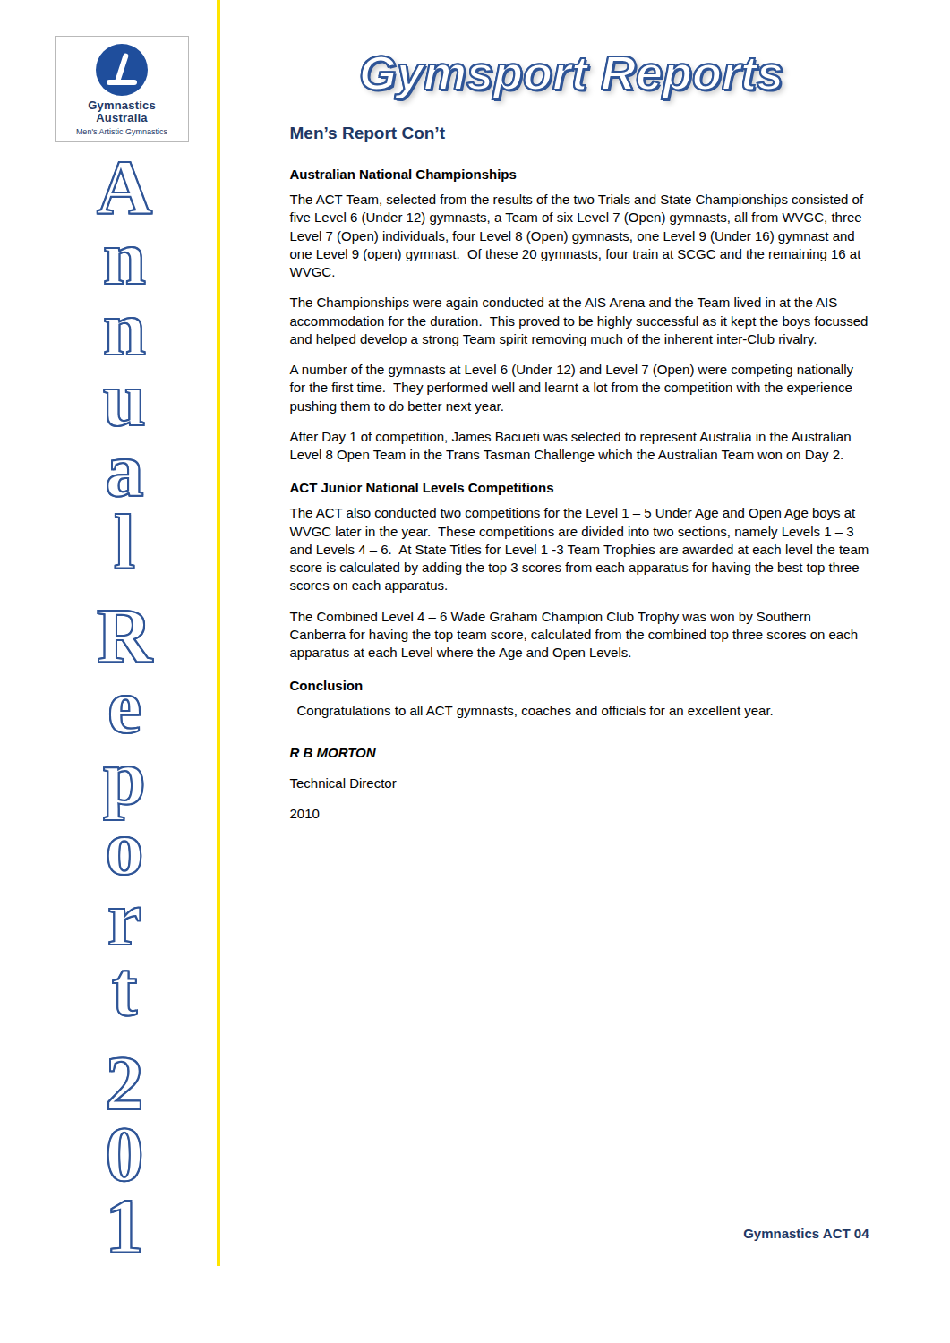Gymnastics Australia
Men's Artistic Gymnastics
A n n u a l
R e p o r t
2 0 1 0
Gymsport Reports
Men’s Report Con’t
Australian National Championships
The ACT Team, selected from the results of the two Trials and State Championships consisted of five Level 6 (Under 12) gymnasts, a Team of six Level 7 (Open) gymnasts, all from WVGC, three Level 7 (Open) individuals, four Level 8 (Open) gymnasts, one Level 9 (Under 16) gymnast and one Level 9 (open) gymnast. Of these 20 gymnasts, four train at SCGC and the remaining 16 at WVGC.
The Championships were again conducted at the AIS Arena and the Team lived in at the AIS accommodation for the duration. This proved to be highly successful as it kept the boys focussed and helped develop a strong Team spirit removing much of the inherent inter-Club rivalry.
A number of the gymnasts at Level 6 (Under 12) and Level 7 (Open) were competing nationally for the first time. They performed well and learnt a lot from the competition with the experience pushing them to do better next year.
After Day 1 of competition, James Bacueti was selected to represent Australia in the Australian Level 8 Open Team in the Trans Tasman Challenge which the Australian Team won on Day 2.
ACT Junior National Levels Competitions
The ACT also conducted two competitions for the Level 1 – 5 Under Age and Open Age boys at WVGC later in the year. These competitions are divided into two sections, namely Levels 1 – 3 and Levels 4 – 6. At State Titles for Level 1 -3 Team Trophies are awarded at each level the team score is calculated by adding the top 3 scores from each apparatus for having the best top three scores on each apparatus.
The Combined Level 4 – 6 Wade Graham Champion Club Trophy was won by Southern Canberra for having the top team score, calculated from the combined top three scores on each apparatus at each Level where the Age and Open Levels.
Conclusion
Congratulations to all ACT gymnasts, coaches and officials for an excellent year.
R B MORTON
Technical Director
2010
Gymnastics ACT 04